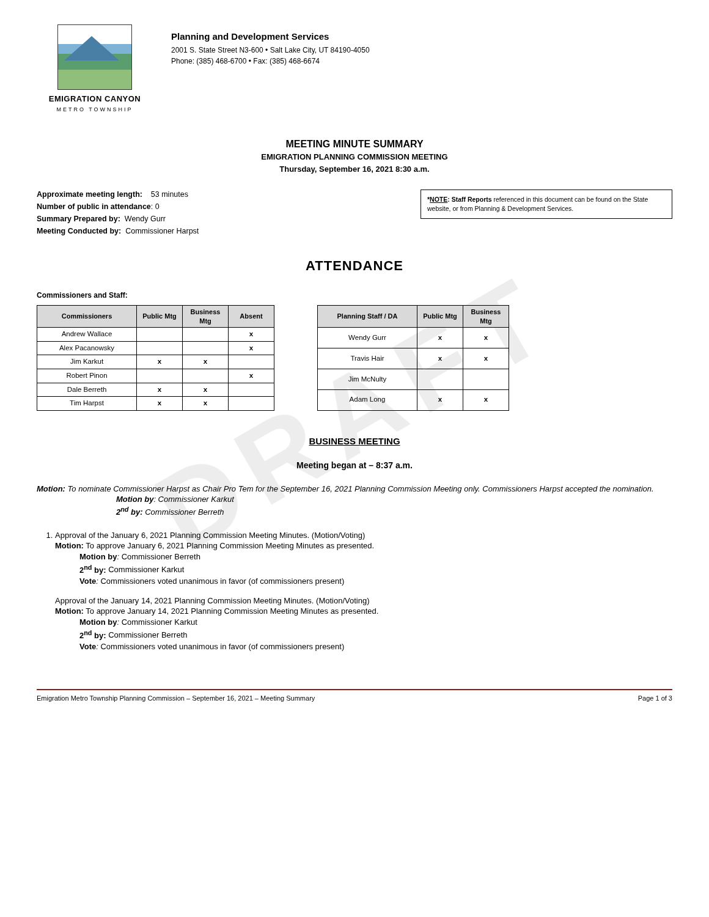EMIGRATION CANYON
METRO TOWNSHIP
Planning and Development Services
2001 S. State Street N3-600 • Salt Lake City, UT 84190-4050
Phone: (385) 468-6700 • Fax: (385) 468-6674
MEETING MINUTE SUMMARY
EMIGRATION PLANNING COMMISSION MEETING
Thursday, September 16, 2021 8:30 a.m.
Approximate meeting length: 53 minutes
Number of public in attendance: 0
Summary Prepared by: Wendy Gurr
Meeting Conducted by: Commissioner Harpst
*NOTE: Staff Reports referenced in this document can be found on the State website, or from Planning & Development Services.
ATTENDANCE
Commissioners and Staff:
| Commissioners | Public Mtg | Business Mtg | Absent |
| --- | --- | --- | --- |
| Andrew Wallace | | | x |
| Alex Pacanowsky | | | x |
| Jim Karkut | x | x | |
| Robert Pinon | | | x |
| Dale Berreth | x | x | |
| Tim Harpst | x | x | |
| Planning Staff / DA | Public Mtg | Business Mtg |
| --- | --- | --- |
| Wendy Gurr | x | x |
| Travis Hair | x | x |
| Jim McNulty | | |
| Adam Long | x | x |
BUSINESS MEETING
Meeting began at – 8:37 a.m.
Motion: To nominate Commissioner Harpst as Chair Pro Tem for the September 16, 2021 Planning Commission Meeting only. Commissioners Harpst accepted the nomination. Motion by: Commissioner Karkut 2nd by: Commissioner Berreth
Approval of the January 6, 2021 Planning Commission Meeting Minutes. (Motion/Voting)
Motion: To approve January 6, 2021 Planning Commission Meeting Minutes as presented.
Motion by: Commissioner Berreth
2nd by: Commissioner Karkut
Vote: Commissioners voted unanimous in favor (of commissioners present)
Approval of the January 14, 2021 Planning Commission Meeting Minutes. (Motion/Voting)
Motion: To approve January 14, 2021 Planning Commission Meeting Minutes as presented.
Motion by: Commissioner Karkut
2nd by: Commissioner Berreth
Vote: Commissioners voted unanimous in favor (of commissioners present)
Emigration Metro Township Planning Commission – September 16, 2021 – Meeting Summary
Page 1 of 3